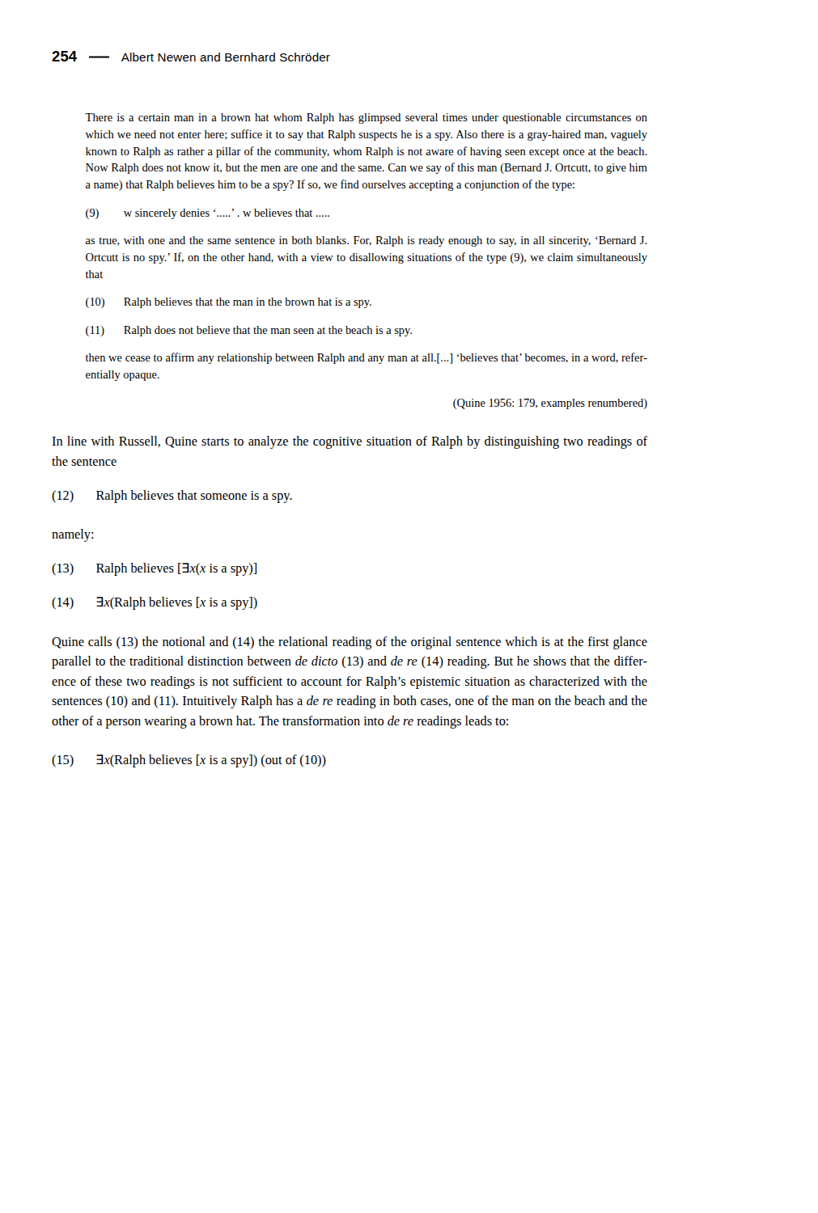254 Albert Newen and Bernhard Schröder
There is a certain man in a brown hat whom Ralph has glimpsed several times under questionable circumstances on which we need not enter here; suffice it to say that Ralph suspects he is a spy. Also there is a gray-haired man, vaguely known to Ralph as rather a pillar of the community, whom Ralph is not aware of having seen except once at the beach. Now Ralph does not know it, but the men are one and the same. Can we say of this man (Bernard J. Ortcutt, to give him a name) that Ralph believes him to be a spy? If so, we find ourselves accepting a conjunction of the type:
(9) w sincerely denies ‘.....’ . w believes that .....
as true, with one and the same sentence in both blanks. For, Ralph is ready enough to say, in all sincerity, ‘Bernard J. Ortcutt is no spy.’ If, on the other hand, with a view to disallowing situations of the type (9), we claim simultaneously that
(10) Ralph believes that the man in the brown hat is a spy.
(11) Ralph does not believe that the man seen at the beach is a spy.
then we cease to affirm any relationship between Ralph and any man at all.[...] ‘believes that’ becomes, in a word, referentially opaque.
(Quine 1956: 179, examples renumbered)
In line with Russell, Quine starts to analyze the cognitive situation of Ralph by distinguishing two readings of the sentence
(12) Ralph believes that someone is a spy.
namely:
(13) Ralph believes [∃x(x is a spy)]
(14) ∃x(Ralph believes [x is a spy])
Quine calls (13) the notional and (14) the relational reading of the original sentence which is at the first glance parallel to the traditional distinction between de dicto (13) and de re (14) reading. But he shows that the difference of these two readings is not sufficient to account for Ralph’s epistemic situation as characterized with the sentences (10) and (11). Intuitively Ralph has a de re reading in both cases, one of the man on the beach and the other of a person wearing a brown hat. The transformation into de re readings leads to:
(15) ∃x(Ralph believes [x is a spy]) (out of (10))